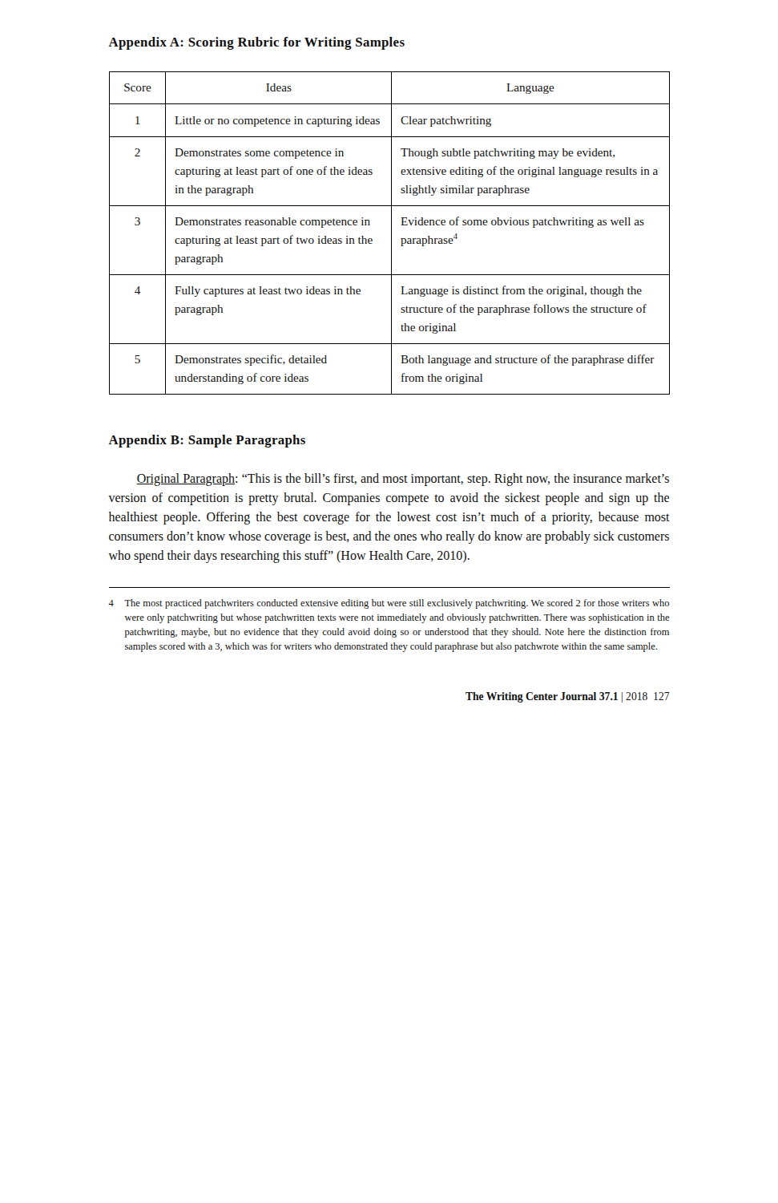Appendix A: Scoring Rubric for Writing Samples
| Score | Ideas | Language |
| --- | --- | --- |
| 1 | Little or no competence in capturing ideas | Clear patchwriting |
| 2 | Demonstrates some competence in capturing at least part of one of the ideas in the paragraph | Though subtle patchwriting may be evident, extensive editing of the original language results in a slightly similar paraphrase |
| 3 | Demonstrates reasonable competence in capturing at least part of two ideas in the paragraph | Evidence of some obvious patchwriting as well as paraphrase 4 |
| 4 | Fully captures at least two ideas in the paragraph | Language is distinct from the original, though the structure of the paraphrase follows the structure of the original |
| 5 | Demonstrates specific, detailed understanding of core ideas | Both language and structure of the paraphrase differ from the original |
Appendix B: Sample Paragraphs
Original Paragraph: “This is the bill’s first, and most important, step. Right now, the insurance market’s version of competition is pretty brutal. Companies compete to avoid the sickest people and sign up the healthiest people. Offering the best coverage for the lowest cost isn’t much of a priority, because most consumers don’t know whose coverage is best, and the ones who really do know are probably sick customers who spend their days researching this stuff” (How Health Care, 2010).
4 The most practiced patchwriters conducted extensive editing but were still exclusively patchwriting. We scored 2 for those writers who were only patchwriting but whose patchwritten texts were not immediately and obviously patchwritten. There was sophistication in the patchwriting, maybe, but no evidence that they could avoid doing so or understood that they should. Note here the distinction from samples scored with a 3, which was for writers who demonstrated they could paraphrase but also patchwrote within the same sample.
The Writing Center Journal 37.1 | 2018 127